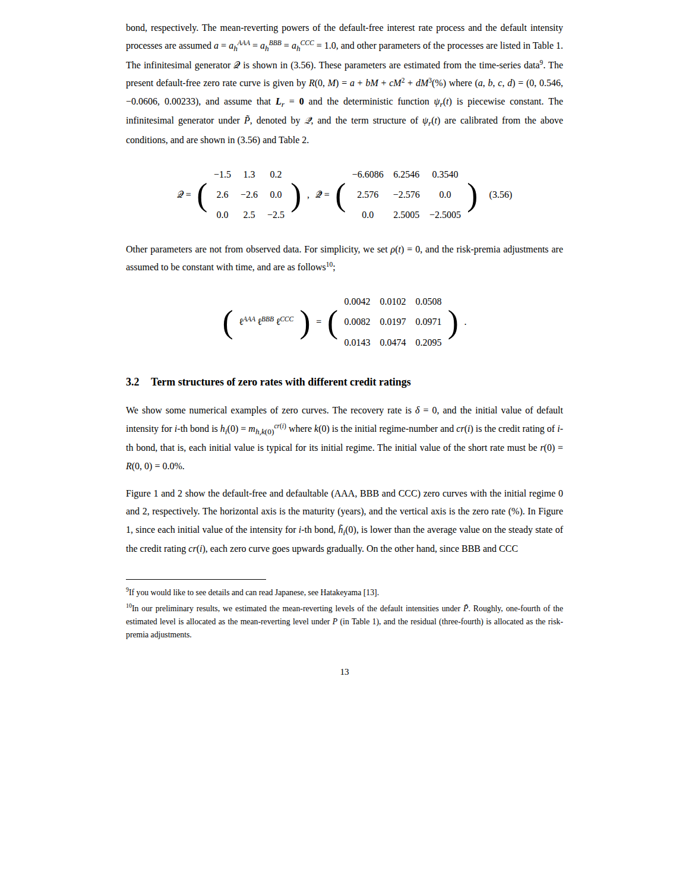bond, respectively. The mean-reverting powers of the default-free interest rate process and the default intensity processes are assumed a = ahAAA = ahBBB = ahCCC = 1.0, and other parameters of the processes are listed in Table 1. The infinitesimal generator 𝒬 is shown in (3.56). These parameters are estimated from the time-series data9. The present default-free zero rate curve is given by R(0, M) = a + bM + cM2 + dM3(%) where (a, b, c, d) = (0, 0.546, −0.0606, 0.00233), and assume that Lr = 0 and the deterministic function ψr(t) is piecewise constant. The infinitesimal generator under P̃, denoted by 𝒬̃, and the term structure of ψr(t) are calibrated from the above conditions, and are shown in (3.56) and Table 2.
𝒬 = (
| −1.5 | 1.3 | 0.2 |
| 2.6 | −2.6 | 0.0 |
| 0.0 | 2.5 | −2.5 |
) , 𝒬̃ = (
| −6.6086 | 6.2546 | 0.3540 |
| 2.576 | −2.576 | 0.0 |
| 0.0 | 2.5005 | −2.5005 |
)
(3.56)
Other parameters are not from observed data. For simplicity, we set ρ(t) = 0, and the risk-premia adjustments are assumed to be constant with time, and are as follows10;
(
| ℓ AAA ℓ BBB ℓ CCC |
) = (
| 0.0042 | 0.0102 | 0.0508 |
| 0.0082 | 0.0197 | 0.0971 |
| 0.0143 | 0.0474 | 0.2095 |
) .
3.2 Term structures of zero rates with different credit ratings
We show some numerical examples of zero curves. The recovery rate is δ = 0, and the initial value of default intensity for i-th bond is hi(0) = mh,k(0)cr(i) where k(0) is the initial regime-number and cr(i) is the credit rating of i-th bond, that is, each initial value is typical for its initial regime. The initial value of the short rate must be r(0) = R(0, 0) = 0.0%.
Figure 1 and 2 show the default-free and defaultable (AAA, BBB and CCC) zero curves with the initial regime 0 and 2, respectively. The horizontal axis is the maturity (years), and the vertical axis is the zero rate (%). In Figure 1, since each initial value of the intensity for i-th bond, h̃i(0), is lower than the average value on the steady state of the credit rating cr(i), each zero curve goes upwards gradually. On the other hand, since BBB and CCC
9If you would like to see details and can read Japanese, see Hatakeyama [13].
10In our preliminary results, we estimated the mean-reverting levels of the default intensities under P̃. Roughly, one-fourth of the estimated level is allocated as the mean-reverting level under P (in Table 1), and the residual (three-fourth) is allocated as the risk-premia adjustments.
13